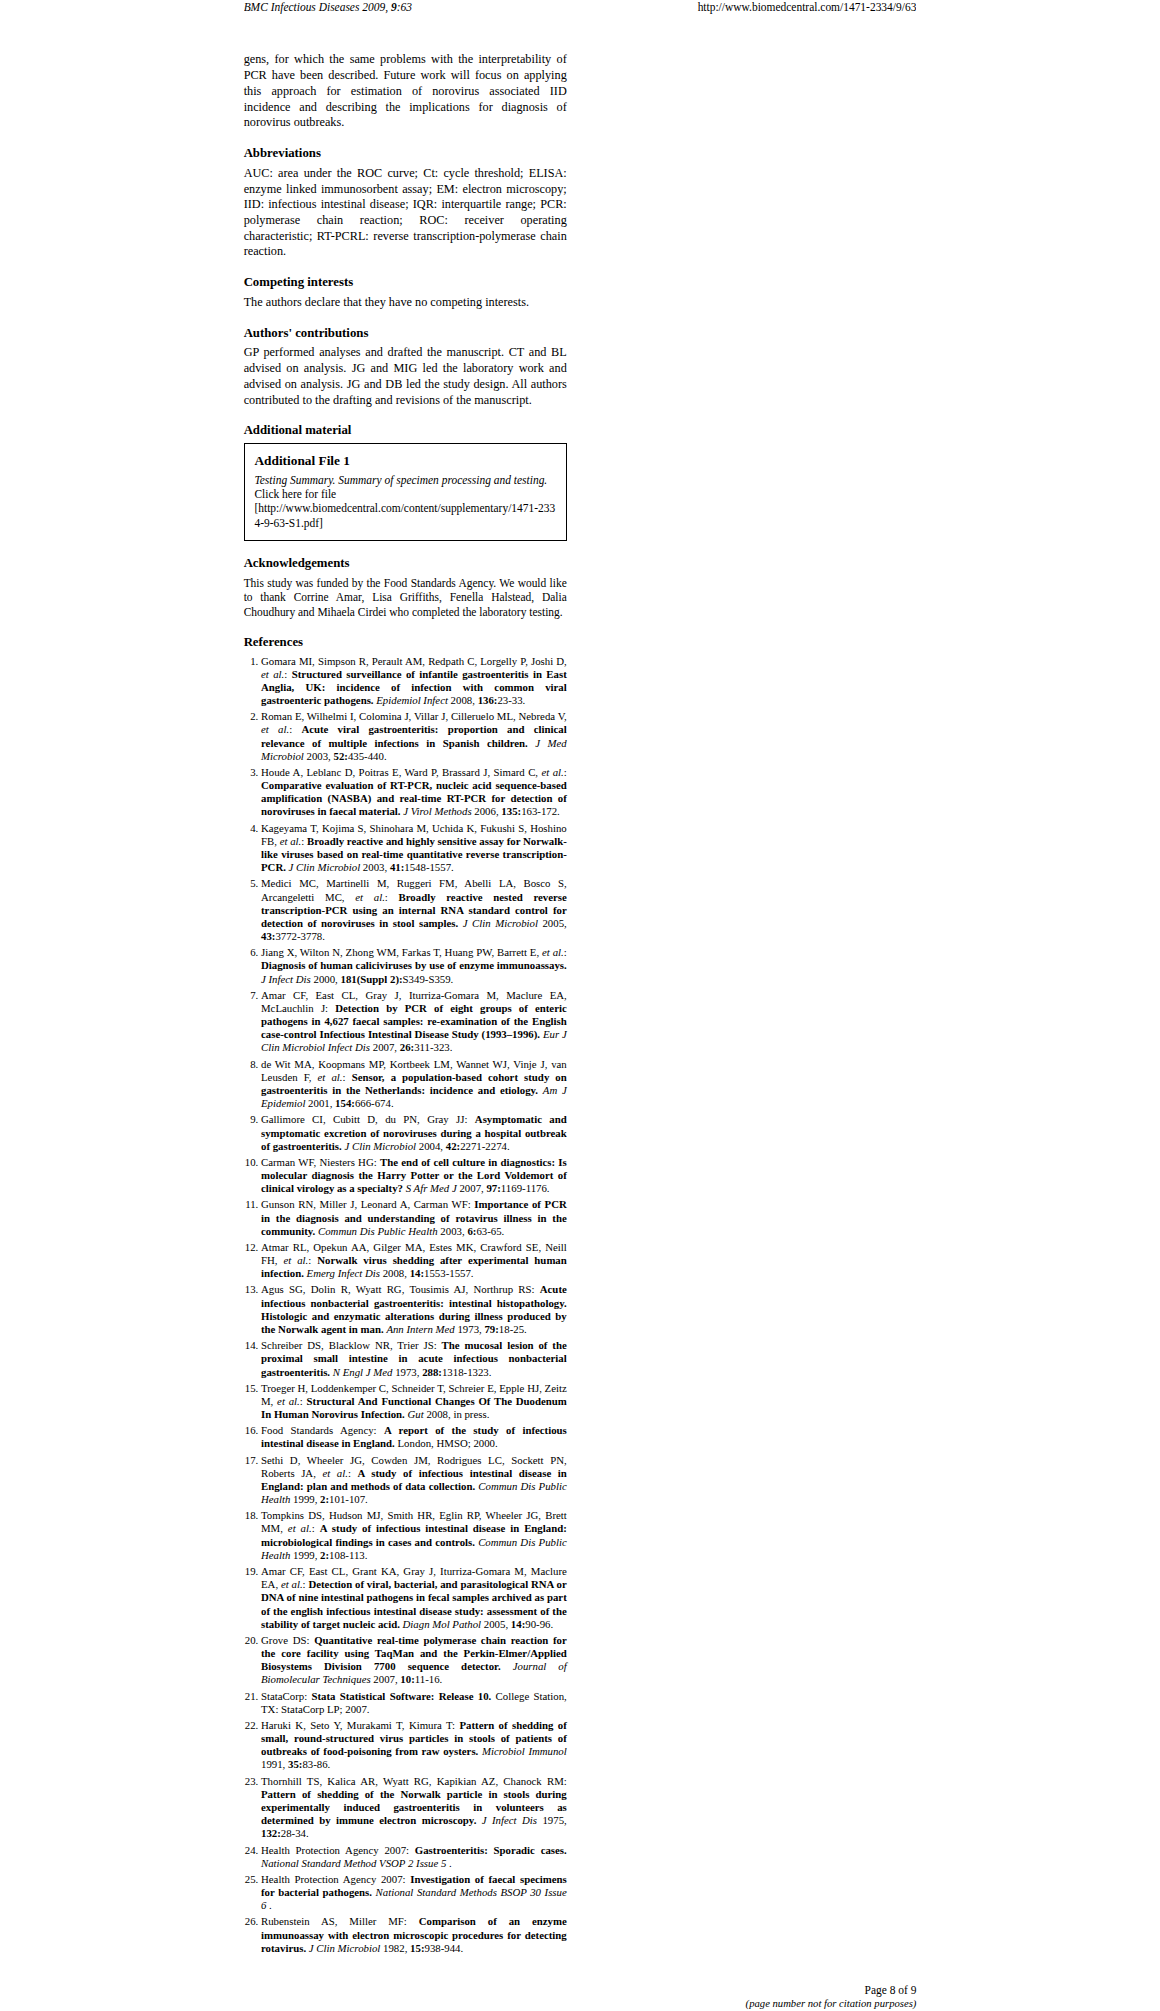BMC Infectious Diseases 2009, 9:63
http://www.biomedcentral.com/1471-2334/9/63
gens, for which the same problems with the interpretability of PCR have been described. Future work will focus on applying this approach for estimation of norovirus associated IID incidence and describing the implications for diagnosis of norovirus outbreaks.
Abbreviations
AUC: area under the ROC curve; Ct: cycle threshold; ELISA: enzyme linked immunosorbent assay; EM: electron microscopy; IID: infectious intestinal disease; IQR: interquartile range; PCR: polymerase chain reaction; ROC: receiver operating characteristic; RT-PCRL: reverse transcription-polymerase chain reaction.
Competing interests
The authors declare that they have no competing interests.
Authors' contributions
GP performed analyses and drafted the manuscript. CT and BL advised on analysis. JG and MIG led the laboratory work and advised on analysis. JG and DB led the study design. All authors contributed to the drafting and revisions of the manuscript.
Additional material
Additional File 1
Testing Summary. Summary of specimen processing and testing.
Click here for file
[http://www.biomedcentral.com/content/supplementary/1471-2334-9-63-S1.pdf]
Acknowledgements
This study was funded by the Food Standards Agency. We would like to thank Corrine Amar, Lisa Griffiths, Fenella Halstead, Dalia Choudhury and Mihaela Cirdei who completed the laboratory testing.
References
Gomara MI, Simpson R, Perault AM, Redpath C, Lorgelly P, Joshi D, et al.: Structured surveillance of infantile gastroenteritis in East Anglia, UK: incidence of infection with common viral gastroenteric pathogens. Epidemiol Infect 2008, 136: 23-33.
Roman E, Wilhelmi I, Colomina J, Villar J, Cilleruelo ML, Nebreda V, et al.: Acute viral gastroenteritis: proportion and clinical relevance of multiple infections in Spanish children. J Med Microbiol 2003, 52: 435-440.
Houde A, Leblanc D, Poitras E, Ward P, Brassard J, Simard C, et al.: Comparative evaluation of RT-PCR, nucleic acid sequence-based amplification (NASBA) and real-time RT-PCR for detection of noroviruses in faecal material. J Virol Methods 2006, 135: 163-172.
Kageyama T, Kojima S, Shinohara M, Uchida K, Fukushi S, Hoshino FB, et al.: Broadly reactive and highly sensitive assay for Norwalk-like viruses based on real-time quantitative reverse transcription-PCR. J Clin Microbiol 2003, 41: 1548-1557.
Medici MC, Martinelli M, Ruggeri FM, Abelli LA, Bosco S, Arcangeletti MC, et al.: Broadly reactive nested reverse transcription-PCR using an internal RNA standard control for detection of noroviruses in stool samples. J Clin Microbiol 2005, 43: 3772-3778.
Jiang X, Wilton N, Zhong WM, Farkas T, Huang PW, Barrett E, et al.: Diagnosis of human caliciviruses by use of enzyme immunoassays. J Infect Dis 2000, 181(Suppl 2): S349-S359.
Amar CF, East CL, Gray J, Iturriza-Gomara M, Maclure EA, McLauchlin J: Detection by PCR of eight groups of enteric pathogens in 4,627 faecal samples: re-examination of the English case-control Infectious Intestinal Disease Study (1993–1996). Eur J Clin Microbiol Infect Dis 2007, 26: 311-323.
de Wit MA, Koopmans MP, Kortbeek LM, Wannet WJ, Vinje J, van Leusden F, et al.: Sensor, a population-based cohort study on gastroenteritis in the Netherlands: incidence and etiology. Am J Epidemiol 2001, 154: 666-674.
Gallimore CI, Cubitt D, du PN, Gray JJ: Asymptomatic and symptomatic excretion of noroviruses during a hospital outbreak of gastroenteritis. J Clin Microbiol 2004, 42: 2271-2274.
Carman WF, Niesters HG: The end of cell culture in diagnostics: Is molecular diagnosis the Harry Potter or the Lord Voldemort of clinical virology as a specialty? S Afr Med J 2007, 97: 1169-1176.
Gunson RN, Miller J, Leonard A, Carman WF: Importance of PCR in the diagnosis and understanding of rotavirus illness in the community. Commun Dis Public Health 2003, 6: 63-65.
Atmar RL, Opekun AA, Gilger MA, Estes MK, Crawford SE, Neill FH, et al.: Norwalk virus shedding after experimental human infection. Emerg Infect Dis 2008, 14: 1553-1557.
Agus SG, Dolin R, Wyatt RG, Tousimis AJ, Northrup RS: Acute infectious nonbacterial gastroenteritis: intestinal histopathology. Histologic and enzymatic alterations during illness produced by the Norwalk agent in man. Ann Intern Med 1973, 79: 18-25.
Schreiber DS, Blacklow NR, Trier JS: The mucosal lesion of the proximal small intestine in acute infectious nonbacterial gastroenteritis. N Engl J Med 1973, 288: 1318-1323.
Troeger H, Loddenkemper C, Schneider T, Schreier E, Epple HJ, Zeitz M, et al.: Structural And Functional Changes Of The Duodenum In Human Norovirus Infection. Gut 2008, in press.
Food Standards Agency: A report of the study of infectious intestinal disease in England. London, HMSO; 2000.
Sethi D, Wheeler JG, Cowden JM, Rodrigues LC, Sockett PN, Roberts JA, et al.: A study of infectious intestinal disease in England: plan and methods of data collection. Commun Dis Public Health 1999, 2: 101-107.
Tompkins DS, Hudson MJ, Smith HR, Eglin RP, Wheeler JG, Brett MM, et al.: A study of infectious intestinal disease in England: microbiological findings in cases and controls. Commun Dis Public Health 1999, 2: 108-113.
Amar CF, East CL, Grant KA, Gray J, Iturriza-Gomara M, Maclure EA, et al.: Detection of viral, bacterial, and parasitological RNA or DNA of nine intestinal pathogens in fecal samples archived as part of the english infectious intestinal disease study: assessment of the stability of target nucleic acid. Diagn Mol Pathol 2005, 14: 90-96.
Grove DS: Quantitative real-time polymerase chain reaction for the core facility using TaqMan and the Perkin-Elmer/Applied Biosystems Division 7700 sequence detector. Journal of Biomolecular Techniques 2007, 10: 11-16.
StataCorp: Stata Statistical Software: Release 10. College Station, TX: StataCorp LP; 2007.
Haruki K, Seto Y, Murakami T, Kimura T: Pattern of shedding of small, round-structured virus particles in stools of patients of outbreaks of food-poisoning from raw oysters. Microbiol Immunol 1991, 35: 83-86.
Thornhill TS, Kalica AR, Wyatt RG, Kapikian AZ, Chanock RM: Pattern of shedding of the Norwalk particle in stools during experimentally induced gastroenteritis in volunteers as determined by immune electron microscopy. J Infect Dis 1975, 132: 28-34.
Health Protection Agency 2007: Gastroenteritis: Sporadic cases. National Standard Method VSOP 2 Issue 5 .
Health Protection Agency 2007: Investigation of faecal specimens for bacterial pathogens. National Standard Methods BSOP 30 Issue 6 .
Rubenstein AS, Miller MF: Comparison of an enzyme immunoassay with electron microscopic procedures for detecting rotavirus. J Clin Microbiol 1982, 15: 938-944.
Page 8 of 9
(page number not for citation purposes)